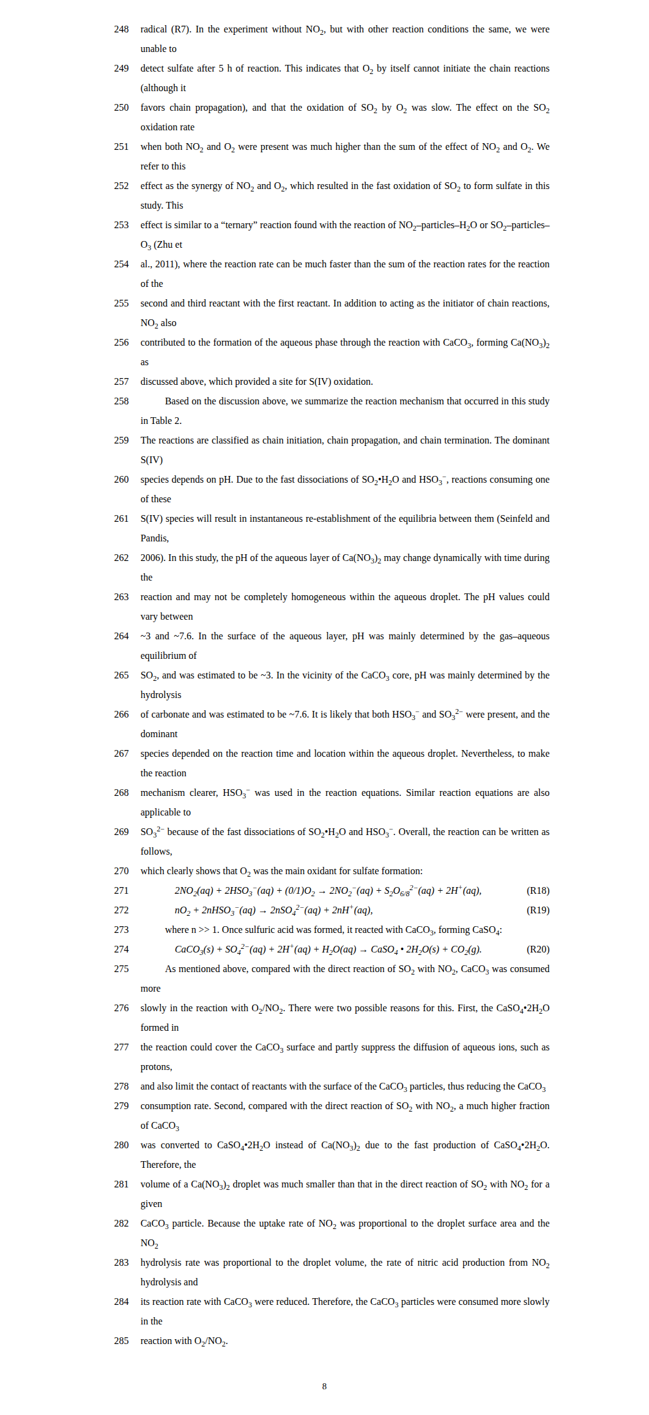248
radical (R7). In the experiment without NO2, but with other reaction conditions the same, we were unable to
249
detect sulfate after 5 h of reaction. This indicates that O2 by itself cannot initiate the chain reactions (although it
250
favors chain propagation), and that the oxidation of SO2 by O2 was slow. The effect on the SO2 oxidation rate
251
when both NO2 and O2 were present was much higher than the sum of the effect of NO2 and O2. We refer to this
252
effect as the synergy of NO2 and O2, which resulted in the fast oxidation of SO2 to form sulfate in this study. This
253
effect is similar to a “ternary” reaction found with the reaction of NO2–particles–H2O or SO2–particles–O3 (Zhu et
254
al., 2011), where the reaction rate can be much faster than the sum of the reaction rates for the reaction of the
255
second and third reactant with the first reactant. In addition to acting as the initiator of chain reactions, NO2 also
256
contributed to the formation of the aqueous phase through the reaction with CaCO3, forming Ca(NO3)2 as
257
discussed above, which provided a site for S(IV) oxidation.
258
Based on the discussion above, we summarize the reaction mechanism that occurred in this study in Table 2.
259
The reactions are classified as chain initiation, chain propagation, and chain termination. The dominant S(IV)
260
species depends on pH. Due to the fast dissociations of SO2•H2O and HSO3−, reactions consuming one of these
261
S(IV) species will result in instantaneous re-establishment of the equilibria between them (Seinfeld and Pandis,
262
2006). In this study, the pH of the aqueous layer of Ca(NO3)2 may change dynamically with time during the
263
reaction and may not be completely homogeneous within the aqueous droplet. The pH values could vary between
264
~3 and ~7.6. In the surface of the aqueous layer, pH was mainly determined by the gas–aqueous equilibrium of
265
SO2, and was estimated to be ~3. In the vicinity of the CaCO3 core, pH was mainly determined by the hydrolysis
266
of carbonate and was estimated to be ~7.6. It is likely that both HSO3− and SO32− were present, and the dominant
267
species depended on the reaction time and location within the aqueous droplet. Nevertheless, to make the reaction
268
mechanism clearer, HSO3− was used in the reaction equations. Similar reaction equations are also applicable to
269
SO32− because of the fast dissociations of SO2•H2O and HSO3−. Overall, the reaction can be written as follows,
270
which clearly shows that O2 was the main oxidant for sulfate formation:
271
2NO2(aq) + 2HSO3−(aq) + (0/1)O2 → 2NO2−(aq) + S2O6/82−(aq) + 2H+(aq),
(R18)
272
nO2 + 2nHSO3−(aq) → 2nSO42−(aq) + 2nH+(aq),
(R19)
273
where n >> 1. Once sulfuric acid was formed, it reacted with CaCO3, forming CaSO4:
274
CaCO3(s) + SO42−(aq) + 2H+(aq) + H2O(aq) → CaSO4 • 2H2O(s) + CO2(g).
(R20)
275
As mentioned above, compared with the direct reaction of SO2 with NO2, CaCO3 was consumed more
276
slowly in the reaction with O2/NO2. There were two possible reasons for this. First, the CaSO4•2H2O formed in
277
the reaction could cover the CaCO3 surface and partly suppress the diffusion of aqueous ions, such as protons,
278
and also limit the contact of reactants with the surface of the CaCO3 particles, thus reducing the CaCO3
279
consumption rate. Second, compared with the direct reaction of SO2 with NO2, a much higher fraction of CaCO3
280
was converted to CaSO4•2H2O instead of Ca(NO3)2 due to the fast production of CaSO4•2H2O. Therefore, the
281
volume of a Ca(NO3)2 droplet was much smaller than that in the direct reaction of SO2 with NO2 for a given
282
CaCO3 particle. Because the uptake rate of NO2 was proportional to the droplet surface area and the NO2
283
hydrolysis rate was proportional to the droplet volume, the rate of nitric acid production from NO2 hydrolysis and
284
its reaction rate with CaCO3 were reduced. Therefore, the CaCO3 particles were consumed more slowly in the
285
reaction with O2/NO2.
8